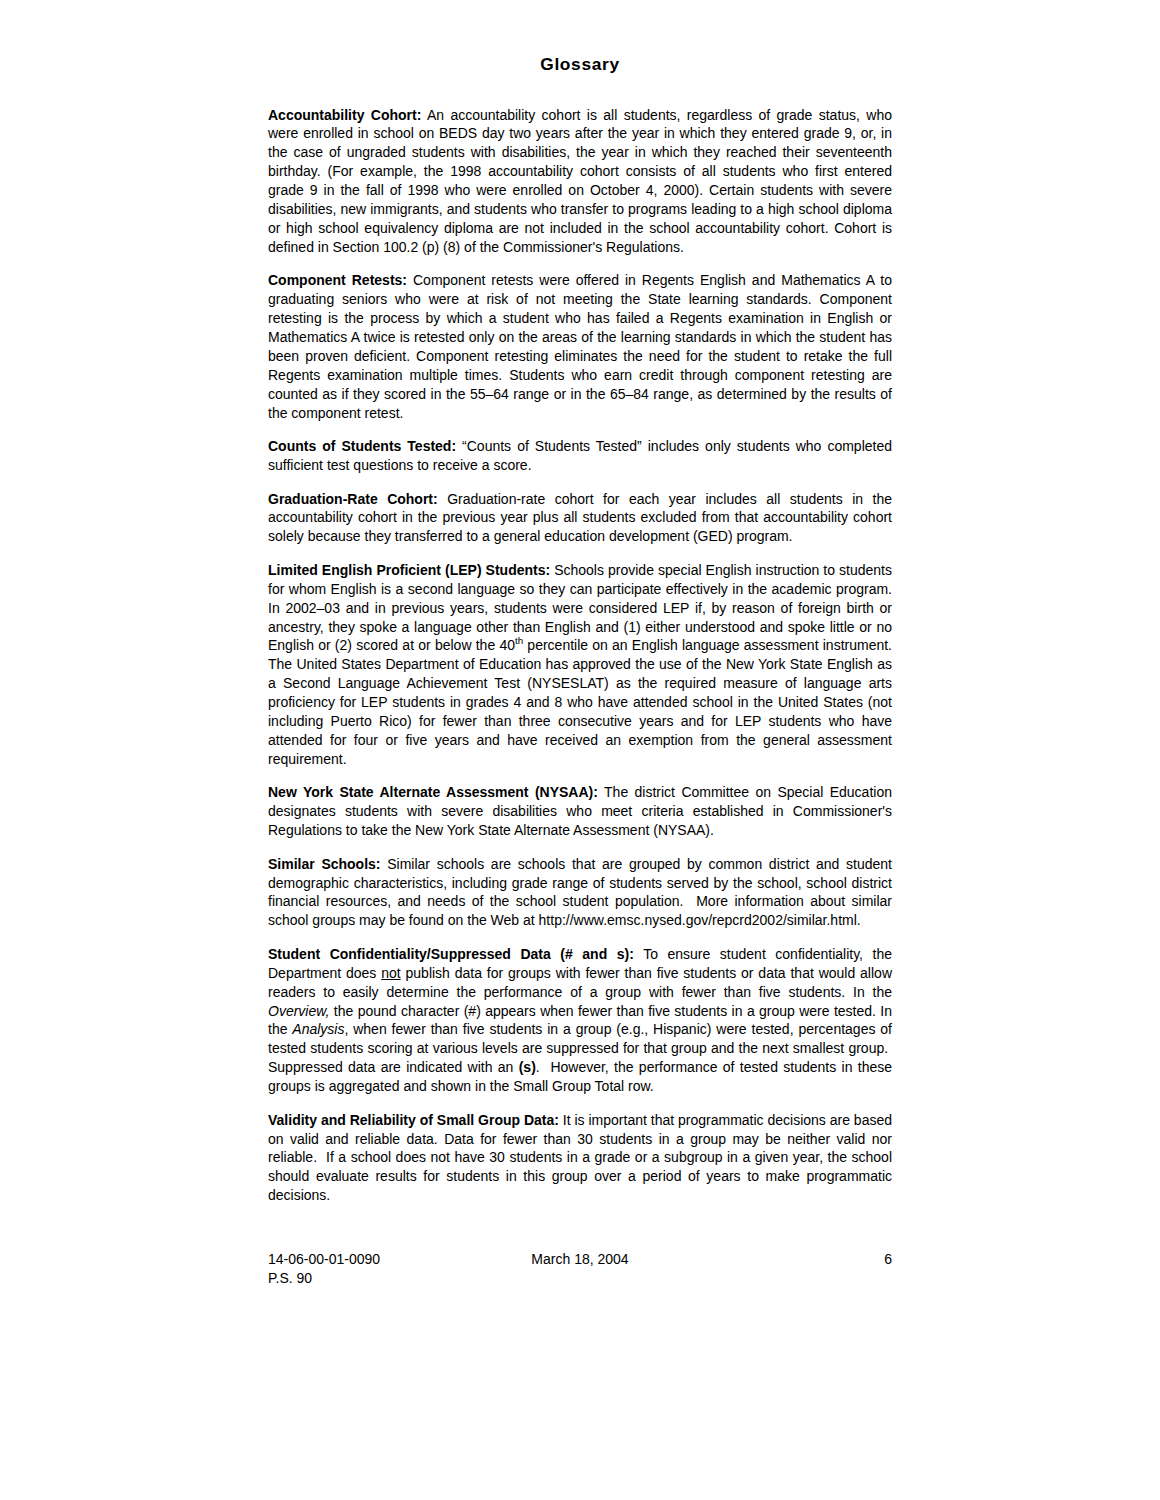Glossary
Accountability Cohort: An accountability cohort is all students, regardless of grade status, who were enrolled in school on BEDS day two years after the year in which they entered grade 9, or, in the case of ungraded students with disabilities, the year in which they reached their seventeenth birthday. (For example, the 1998 accountability cohort consists of all students who first entered grade 9 in the fall of 1998 who were enrolled on October 4, 2000). Certain students with severe disabilities, new immigrants, and students who transfer to programs leading to a high school diploma or high school equivalency diploma are not included in the school accountability cohort. Cohort is defined in Section 100.2 (p) (8) of the Commissioner's Regulations.
Component Retests: Component retests were offered in Regents English and Mathematics A to graduating seniors who were at risk of not meeting the State learning standards. Component retesting is the process by which a student who has failed a Regents examination in English or Mathematics A twice is retested only on the areas of the learning standards in which the student has been proven deficient. Component retesting eliminates the need for the student to retake the full Regents examination multiple times. Students who earn credit through component retesting are counted as if they scored in the 55–64 range or in the 65–84 range, as determined by the results of the component retest.
Counts of Students Tested: “Counts of Students Tested” includes only students who completed sufficient test questions to receive a score.
Graduation-Rate Cohort: Graduation-rate cohort for each year includes all students in the accountability cohort in the previous year plus all students excluded from that accountability cohort solely because they transferred to a general education development (GED) program.
Limited English Proficient (LEP) Students: Schools provide special English instruction to students for whom English is a second language so they can participate effectively in the academic program. In 2002–03 and in previous years, students were considered LEP if, by reason of foreign birth or ancestry, they spoke a language other than English and (1) either understood and spoke little or no English or (2) scored at or below the 40th percentile on an English language assessment instrument. The United States Department of Education has approved the use of the New York State English as a Second Language Achievement Test (NYSESLAT) as the required measure of language arts proficiency for LEP students in grades 4 and 8 who have attended school in the United States (not including Puerto Rico) for fewer than three consecutive years and for LEP students who have attended for four or five years and have received an exemption from the general assessment requirement.
New York State Alternate Assessment (NYSAA): The district Committee on Special Education designates students with severe disabilities who meet criteria established in Commissioner's Regulations to take the New York State Alternate Assessment (NYSAA).
Similar Schools: Similar schools are schools that are grouped by common district and student demographic characteristics, including grade range of students served by the school, school district financial resources, and needs of the school student population. More information about similar school groups may be found on the Web at http://www.emsc.nysed.gov/repcrd2002/similar.html.
Student Confidentiality/Suppressed Data (# and s): To ensure student confidentiality, the Department does not publish data for groups with fewer than five students or data that would allow readers to easily determine the performance of a group with fewer than five students. In the Overview, the pound character (#) appears when fewer than five students in a group were tested. In the Analysis, when fewer than five students in a group (e.g., Hispanic) were tested, percentages of tested students scoring at various levels are suppressed for that group and the next smallest group. Suppressed data are indicated with an (s). However, the performance of tested students in these groups is aggregated and shown in the Small Group Total row.
Validity and Reliability of Small Group Data: It is important that programmatic decisions are based on valid and reliable data. Data for fewer than 30 students in a group may be neither valid nor reliable. If a school does not have 30 students in a grade or a subgroup in a given year, the school should evaluate results for students in this group over a period of years to make programmatic decisions.
14-06-00-01-0090
P.S. 90
March 18, 2004
6